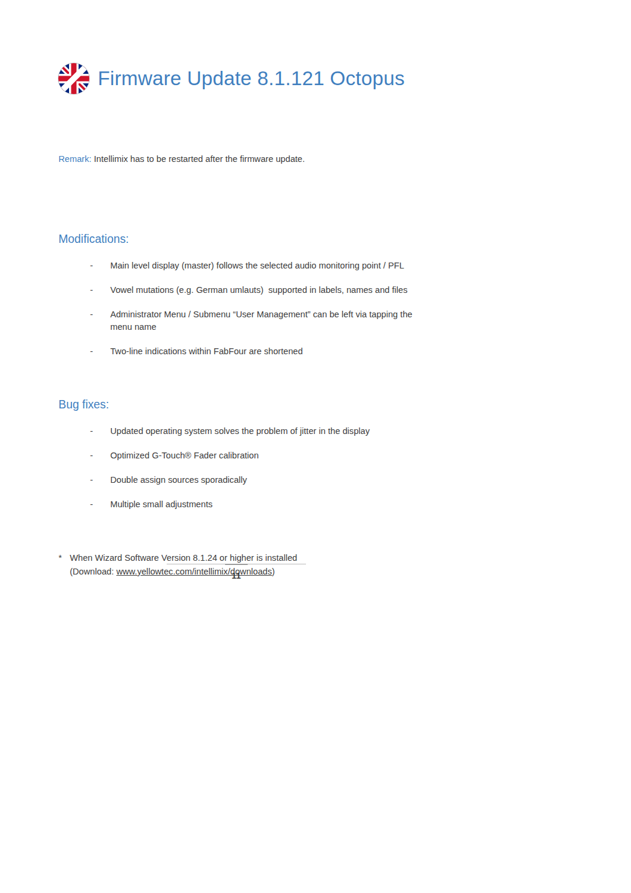Firmware Update 8.1.121 Octopus
Remark: Intellimix has to be restarted after the firmware update.
Modifications:
Main level display (master) follows the selected audio monitoring point / PFL
Vowel mutations (e.g. German umlauts) supported in labels, names and files
Administrator Menu / Submenu “User Management” can be left via tapping the menu name
Two-line indications within FabFour are shortened
Bug fixes:
Updated operating system solves the problem of jitter in the display
Optimized G-Touch® Fader calibration
Double assign sources sporadically
Multiple small adjustments
*When Wizard Software Version 8.1.24 or higher is installed (Download: www.yellowtec.com/intellimix/downloads)
11